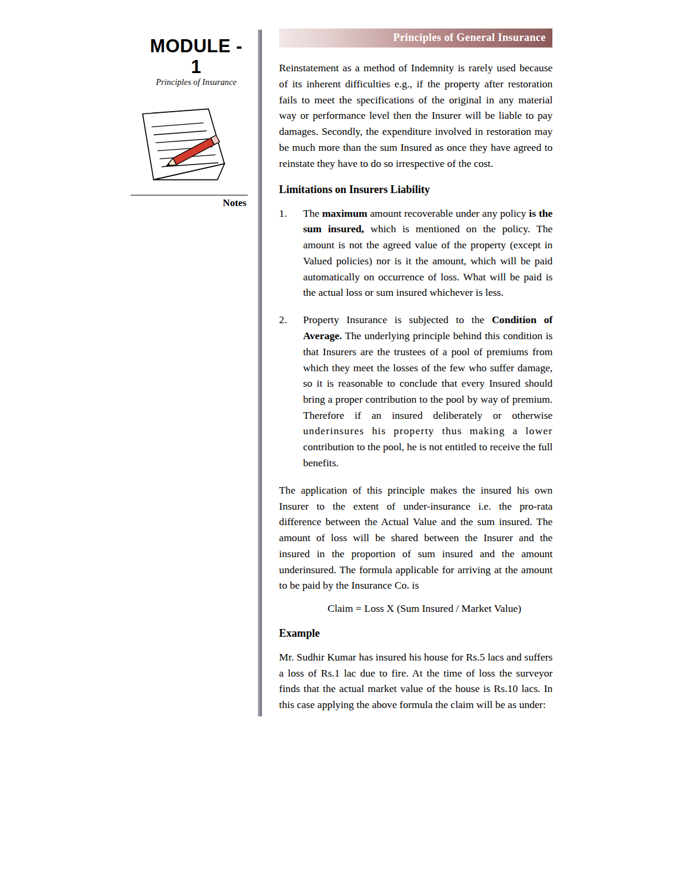MODULE - 1
Principles of Insurance
Notes
Principles of General Insurance
Reinstatement as a method of Indemnity is rarely used because of its inherent difficulties e.g., if the property after restoration fails to meet the specifications of the original in any material way or performance level then the Insurer will be liable to pay damages. Secondly, the expenditure involved in restoration may be much more than the sum Insured as once they have agreed to reinstate they have to do so irrespective of the cost.
Limitations on Insurers Liability
The maximum amount recoverable under any policy is the sum insured, which is mentioned on the policy. The amount is not the agreed value of the property (except in Valued policies) nor is it the amount, which will be paid automatically on occurrence of loss. What will be paid is the actual loss or sum insured whichever is less.
Property Insurance is subjected to the Condition of Average. The underlying principle behind this condition is that Insurers are the trustees of a pool of premiums from which they meet the losses of the few who suffer damage, so it is reasonable to conclude that every Insured should bring a proper contribution to the pool by way of premium. Therefore if an insured deliberately or otherwise underinsures his property thus making a lower contribution to the pool, he is not entitled to receive the full benefits.
The application of this principle makes the insured his own Insurer to the extent of under-insurance i.e. the pro-rata difference between the Actual Value and the sum insured. The amount of loss will be shared between the Insurer and the insured in the proportion of sum insured and the amount underinsured. The formula applicable for arriving at the amount to be paid by the Insurance Co. is
Claim = Loss X (Sum Insured / Market Value)
Example
Mr. Sudhir Kumar has insured his house for Rs.5 lacs and suffers a loss of Rs.1 lac due to fire. At the time of loss the surveyor finds that the actual market value of the house is Rs.10 lacs. In this case applying the above formula the claim will be as under: